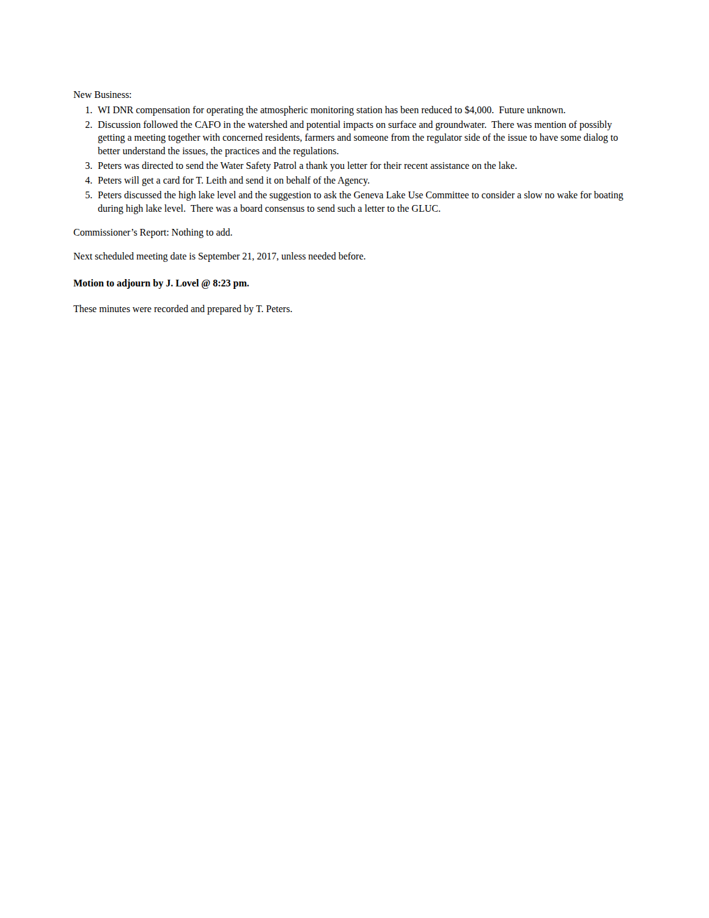New Business:
WI DNR compensation for operating the atmospheric monitoring station has been reduced to $4,000. Future unknown.
Discussion followed the CAFO in the watershed and potential impacts on surface and groundwater. There was mention of possibly getting a meeting together with concerned residents, farmers and someone from the regulator side of the issue to have some dialog to better understand the issues, the practices and the regulations.
Peters was directed to send the Water Safety Patrol a thank you letter for their recent assistance on the lake.
Peters will get a card for T. Leith and send it on behalf of the Agency.
Peters discussed the high lake level and the suggestion to ask the Geneva Lake Use Committee to consider a slow no wake for boating during high lake level. There was a board consensus to send such a letter to the GLUC.
Commissioner’s Report: Nothing to add.
Next scheduled meeting date is September 21, 2017, unless needed before.
Motion to adjourn by J. Lovel @ 8:23 pm.
These minutes were recorded and prepared by T. Peters.